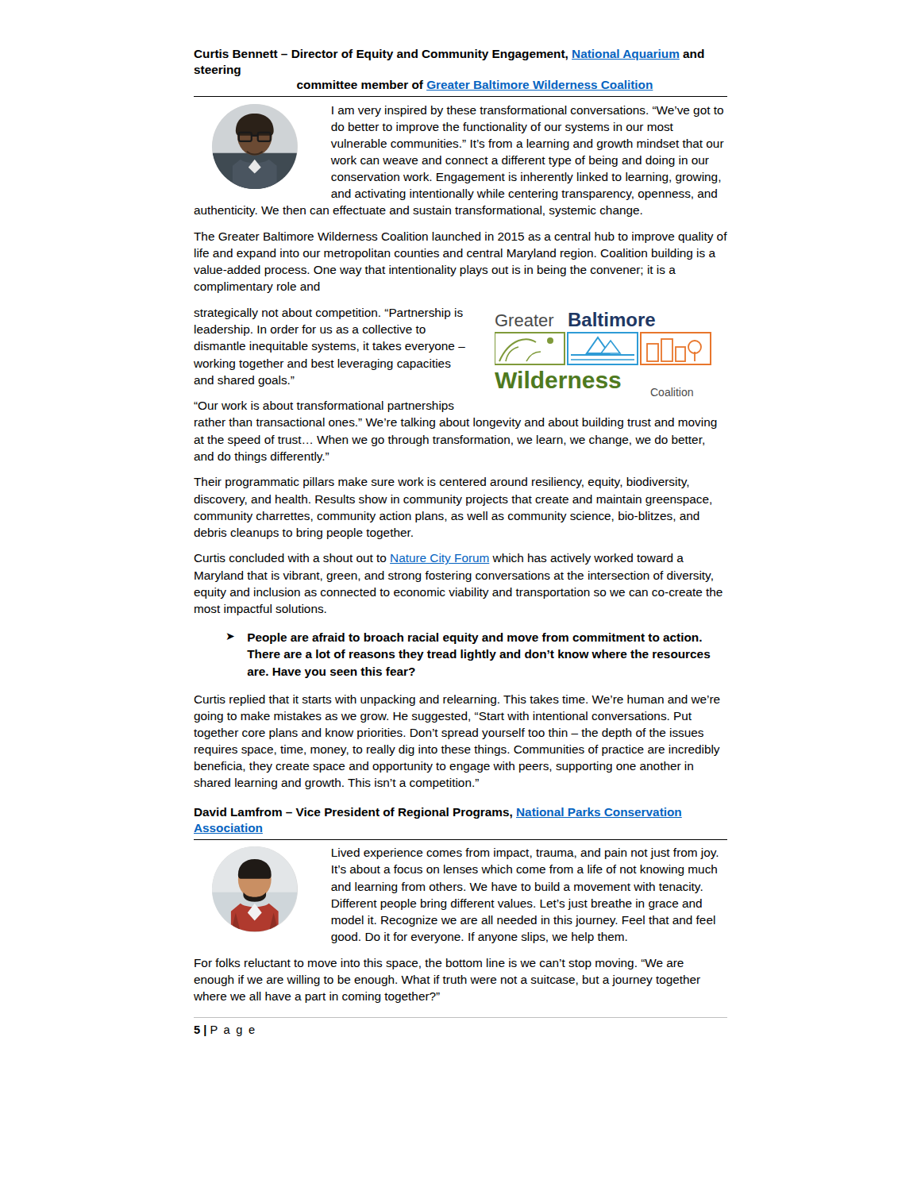Curtis Bennett – Director of Equity and Community Engagement, National Aquarium and steering committee member of Greater Baltimore Wilderness Coalition
I am very inspired by these transformational conversations. “We’ve got to do better to improve the functionality of our systems in our most vulnerable communities.” It’s from a learning and growth mindset that our work can weave and connect a different type of being and doing in our conservation work. Engagement is inherently linked to learning, growing, and activating intentionally while centering transparency, openness, and authenticity. We then can effectuate and sustain transformational, systemic change.
The Greater Baltimore Wilderness Coalition launched in 2015 as a central hub to improve quality of life and expand into our metropolitan counties and central Maryland region. Coalition building is a value-added process. One way that intentionality plays out is in being the convener; it is a complimentary role and
Greater Baltimore Wilderness Coalition
strategically not about competition. “Partnership is leadership. In order for us as a collective to dismantle inequitable systems, it takes everyone – working together and best leveraging capacities and shared goals.”
“Our work is about transformational partnerships rather than transactional ones.” We’re talking about longevity and about building trust and moving at the speed of trust… When we go through transformation, we learn, we change, we do better, and do things differently.”
Their programmatic pillars make sure work is centered around resiliency, equity, biodiversity, discovery, and health. Results show in community projects that create and maintain greenspace, community charrettes, community action plans, as well as community science, bio-blitzes, and debris cleanups to bring people together.
Curtis concluded with a shout out to Nature City Forum which has actively worked toward a Maryland that is vibrant, green, and strong fostering conversations at the intersection of diversity, equity and inclusion as connected to economic viability and transportation so we can co-create the most impactful solutions.
People are afraid to broach racial equity and move from commitment to action. There are a lot of reasons they tread lightly and don’t know where the resources are. Have you seen this fear?
Curtis replied that it starts with unpacking and relearning. This takes time. We’re human and we’re going to make mistakes as we grow. He suggested, “Start with intentional conversations. Put together core plans and know priorities. Don’t spread yourself too thin – the depth of the issues requires space, time, money, to really dig into these things. Communities of practice are incredibly beneficia, they create space and opportunity to engage with peers, supporting one another in shared learning and growth. This isn’t a competition.”
David Lamfrom – Vice President of Regional Programs, National Parks Conservation Association
Lived experience comes from impact, trauma, and pain not just from joy. It’s about a focus on lenses which come from a life of not knowing much and learning from others. We have to build a movement with tenacity. Different people bring different values. Let’s just breathe in grace and model it. Recognize we are all needed in this journey. Feel that and feel good. Do it for everyone. If anyone slips, we help them.
For folks reluctant to move into this space, the bottom line is we can’t stop moving. “We are enough if we are willing to be enough. What if truth were not a suitcase, but a journey together where we all have a part in coming together?”
5 | P a g e